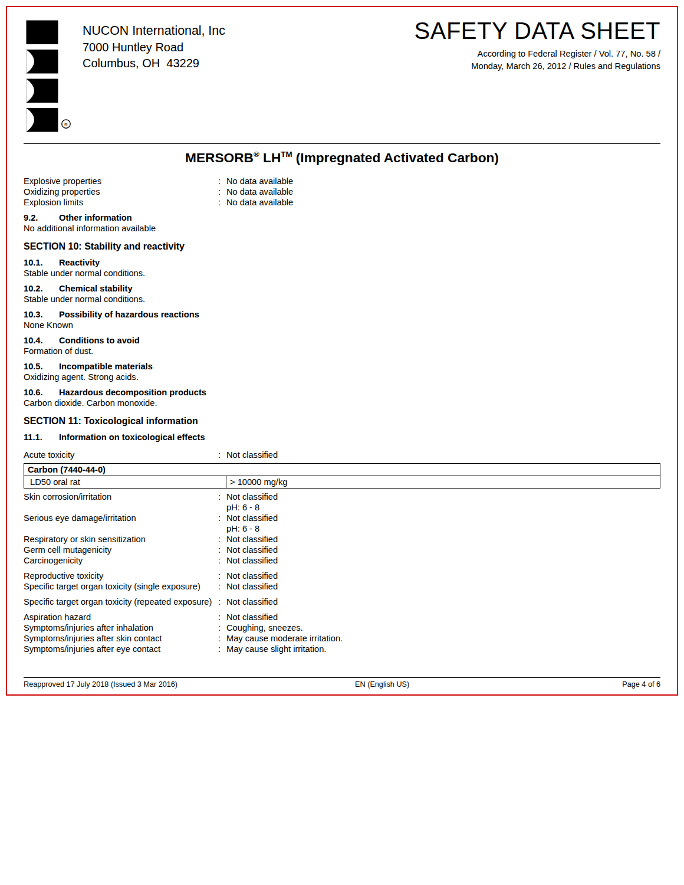R
NUCON International, Inc
7000 Huntley Road
Columbus, OH 43229
SAFETY DATA SHEET
According to Federal Register / Vol. 77, No. 58 /
Monday, March 26, 2012 / Rules and Regulations
MERSORB® LHTM (Impregnated Activated Carbon)
Explosive properties
:
No data available
Oxidizing properties
:
No data available
Explosion limits
:
No data available
9.2. Other information
No additional information available
SECTION 10: Stability and reactivity
10.1. Reactivity
Stable under normal conditions.
10.2. Chemical stability
Stable under normal conditions.
10.3. Possibility of hazardous reactions
None Known
10.4. Conditions to avoid
Formation of dust.
10.5. Incompatible materials
Oxidizing agent. Strong acids.
10.6. Hazardous decomposition products
Carbon dioxide. Carbon monoxide.
SECTION 11: Toxicological information
11.1. Information on toxicological effects
Acute toxicity
:
Not classified
| Carbon (7440-44-0) |
| LD50 oral rat | > 10000 mg/kg |
Skin corrosion/irritation
:
Not classified
pH: 6 - 8
Serious eye damage/irritation
:
Not classified
pH: 6 - 8
Respiratory or skin sensitization
:
Not classified
Germ cell mutagenicity
:
Not classified
Carcinogenicity
:
Not classified
Reproductive toxicity
:
Not classified
Specific target organ toxicity (single exposure)
:
Not classified
Specific target organ toxicity (repeated exposure)
:
Not classified
Aspiration hazard
:
Not classified
Symptoms/injuries after inhalation
:
Coughing, sneezes.
Symptoms/injuries after skin contact
:
May cause moderate irritation.
Symptoms/injuries after eye contact
:
May cause slight irritation.
Reapproved 17 July 2018 (Issued 3 Mar 2016)
EN (English US)
Page 4 of 6